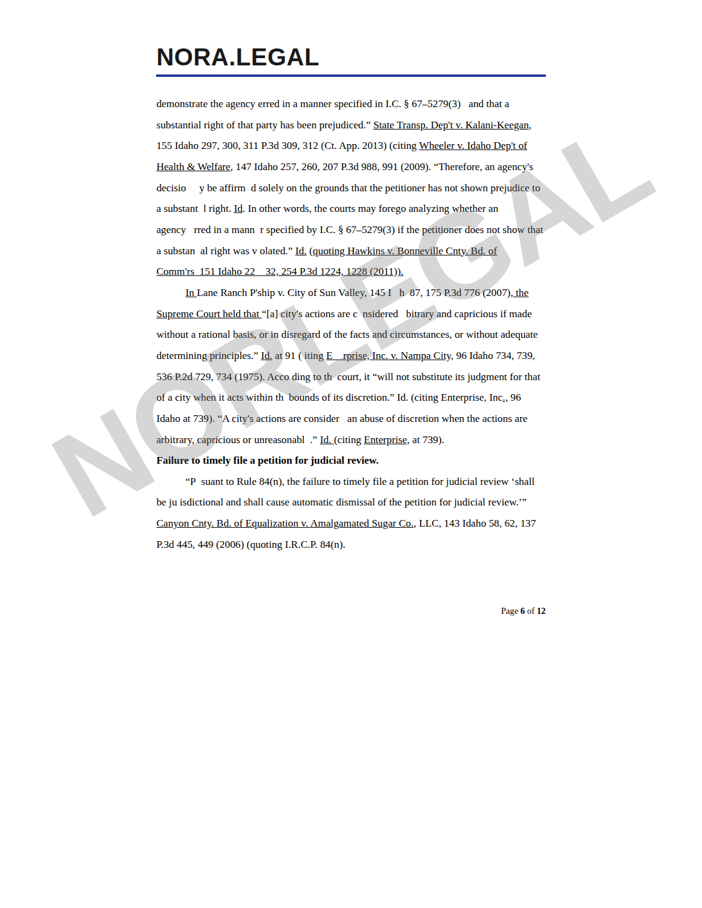Nora.Legal
demonstrate the agency erred in a manner specified in I.C. § 67–5279(3) and that a substantial right of that party has been prejudiced.” State Transp. Dep't v. Kalani-Keegan, 155 Idaho 297, 300, 311 P.3d 309, 312 (Ct. App. 2013) (citing Wheeler v. Idaho Dep't of Health & Welfare, 147 Idaho 257, 260, 207 P.3d 988, 991 (2009). “Therefore, an agency's decisio y be affirm d solely on the grounds that the petitioner has not shown prejudice to a substant l right. Id. In other words, the courts may forego analyzing whether an agency rred in a mann r specified by I.C. § 67–5279(3) if the petitioner does not show that a substan al right was v olated.” Id. (quoting Hawkins v. Bonneville Cnty. Bd. of Comm'rs 151 Idaho 22 32, 254 P.3d 1224, 1228 (2011)).
In Lane Ranch P'ship v. City of Sun Valley, 145 I h 87, 175 P.3d 776 (2007), the Supreme Court held that “[a] city's actions are c nsidered bitrary and capricious if made without a rational basis, or in disregard of the facts and circumstances, or without adequate determining principles.” Id. at 91 ( iting E rprise, Inc. v. Nampa City, 96 Idaho 734, 739, 536 P.2d 729, 734 (1975). Acco ding to th court, it “will not substitute its judgment for that of a city when it acts within th bounds of its discretion.” Id. (citing Enterprise, Inc., 96 Idaho at 739). “A city's actions are consider an abuse of discretion when the actions are arbitrary, capricious or unreasonabl .” Id. (citing Enterprise, at 739).
Failure to timely file a petition for judicial review.
“P suant to Rule 84(n), the failure to timely file a petition for judicial review ‘shall be ju isdictional and shall cause automatic dismissal of the petition for judicial review.’” Canyon Cnty. Bd. of Equalization v. Amalgamated Sugar Co., LLC, 143 Idaho 58, 62, 137 P.3d 445, 449 (2006) (quoting I.R.C.P. 84(n).
NORLEGAL
Page 6 of 12